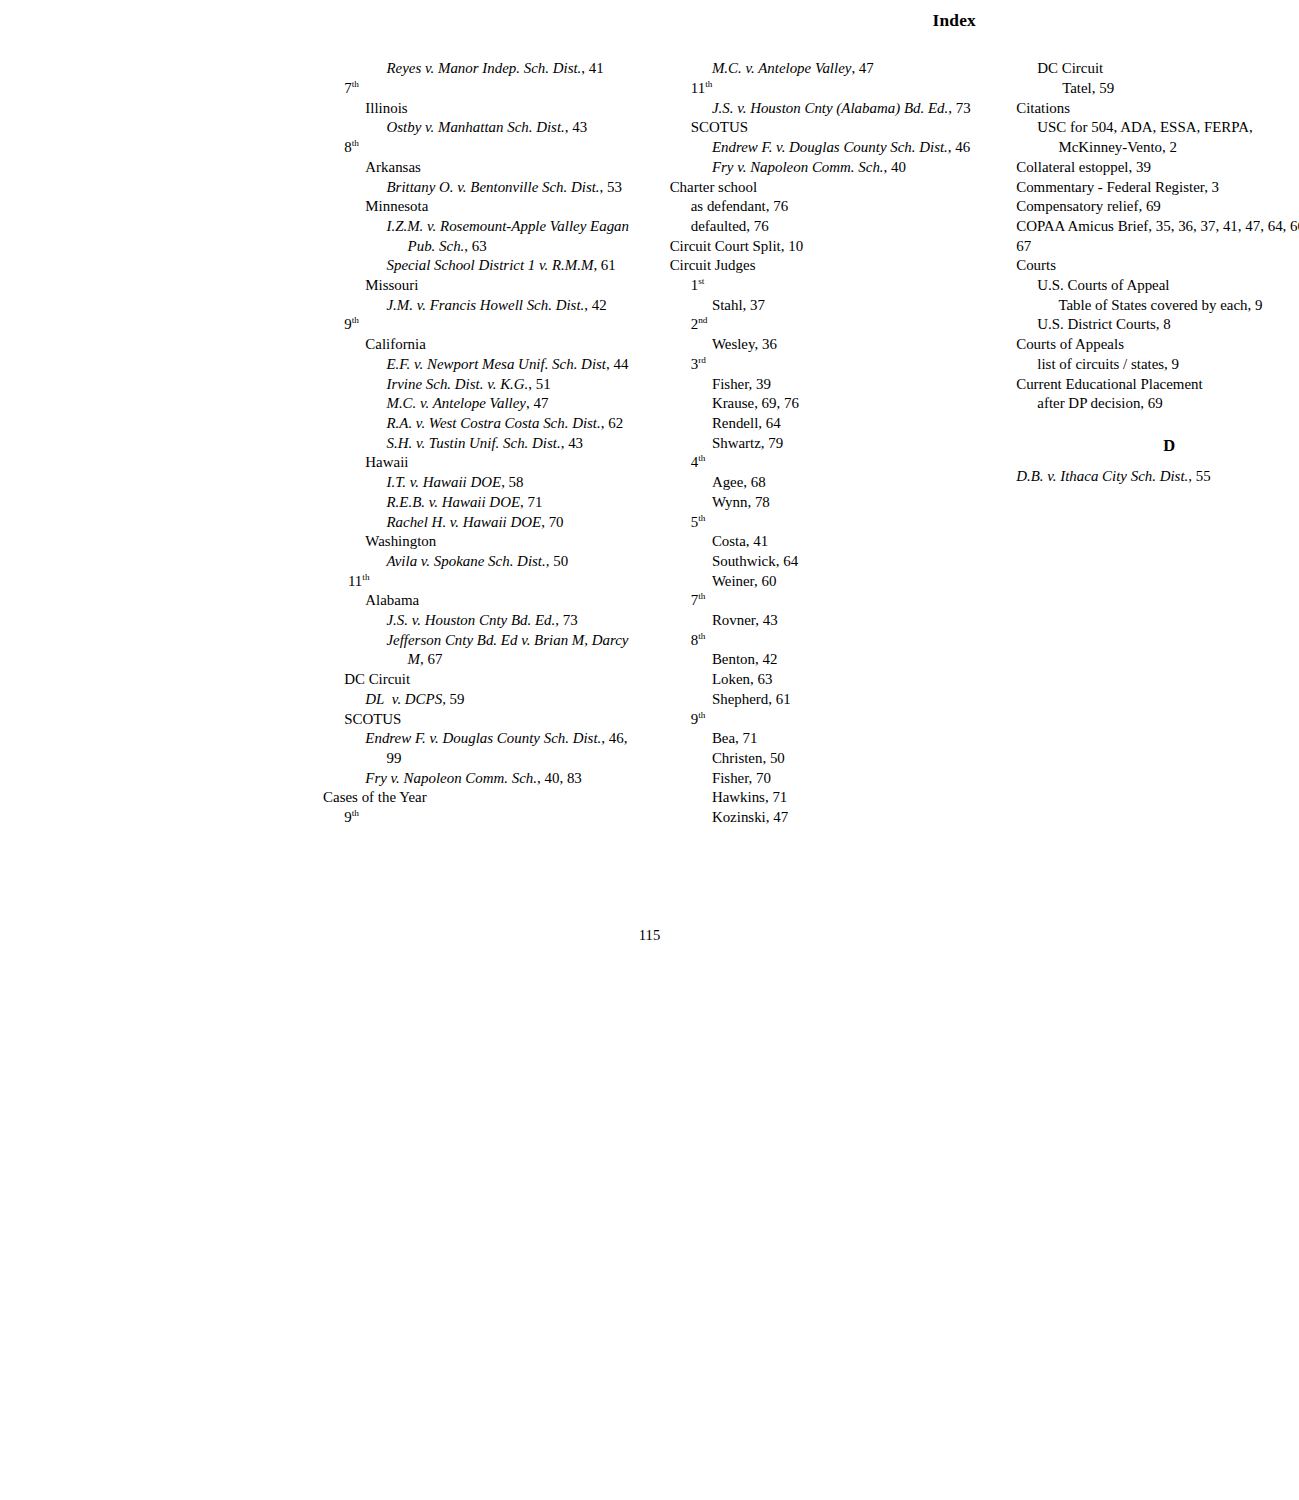Index
Reyes v. Manor Indep. Sch. Dist., 41
7th
Illinois
Ostby v. Manhattan Sch. Dist., 43
8th
Arkansas
Brittany O. v. Bentonville Sch. Dist., 53
Minnesota
I.Z.M. v. Rosemount-Apple Valley Eagan Pub. Sch., 63
Special School District 1 v. R.M.M, 61
Missouri
J.M. v. Francis Howell Sch. Dist., 42
9th
California
E.F. v. Newport Mesa Unif. Sch. Dist, 44
Irvine Sch. Dist. v. K.G., 51
M.C. v. Antelope Valley, 47
R.A. v. West Costra Costa Sch. Dist., 62
S.H. v. Tustin Unif. Sch. Dist., 43
Hawaii
I.T. v. Hawaii DOE, 58
R.E.B. v. Hawaii DOE, 71
Rachel H. v. Hawaii DOE, 70
Washington
Avila v. Spokane Sch. Dist., 50
11th
Alabama
J.S. v. Houston Cnty Bd. Ed., 73
Jefferson Cnty Bd. Ed v. Brian M, Darcy M, 67
DC Circuit
DL v. DCPS, 59
SCOTUS
Endrew F. v. Douglas County Sch. Dist., 46, 99
Fry v. Napoleon Comm. Sch., 40, 83
Cases of the Year
9th
M.C. v. Antelope Valley, 47
11th
J.S. v. Houston Cnty (Alabama) Bd. Ed., 73
SCOTUS
Endrew F. v. Douglas County Sch. Dist., 46
Fry v. Napoleon Comm. Sch., 40
Charter school
as defendant, 76
defaulted, 76
Circuit Court Split, 10
Circuit Judges
1st
Stahl, 37
2nd
Wesley, 36
3rd
Fisher, 39
Krause, 69, 76
Rendell, 64
Shwartz, 79
4th
Agee, 68
Wynn, 78
5th
Costa, 41
Southwick, 64
Weiner, 60
7th
Rovner, 43
8th
Benton, 42
Loken, 63
Shepherd, 61
9th
Bea, 71
Christen, 50
Fisher, 70
Hawkins, 71
Kozinski, 47
DC Circuit
Tatel, 59
Citations
USC for 504, ADA, ESSA, FERPA, McKinney-Vento, 2
Collateral estoppel, 39
Commentary - Federal Register, 3
Compensatory relief, 69
COPAA Amicus Brief, 35, 36, 37, 41, 47, 64, 66, 67
Courts
U.S. Courts of Appeal
Table of States covered by each, 9
U.S. District Courts, 8
Courts of Appeals
list of circuits / states, 9
Current Educational Placement
after DP decision, 69
D
D.B. v. Ithaca City Sch. Dist., 55
115